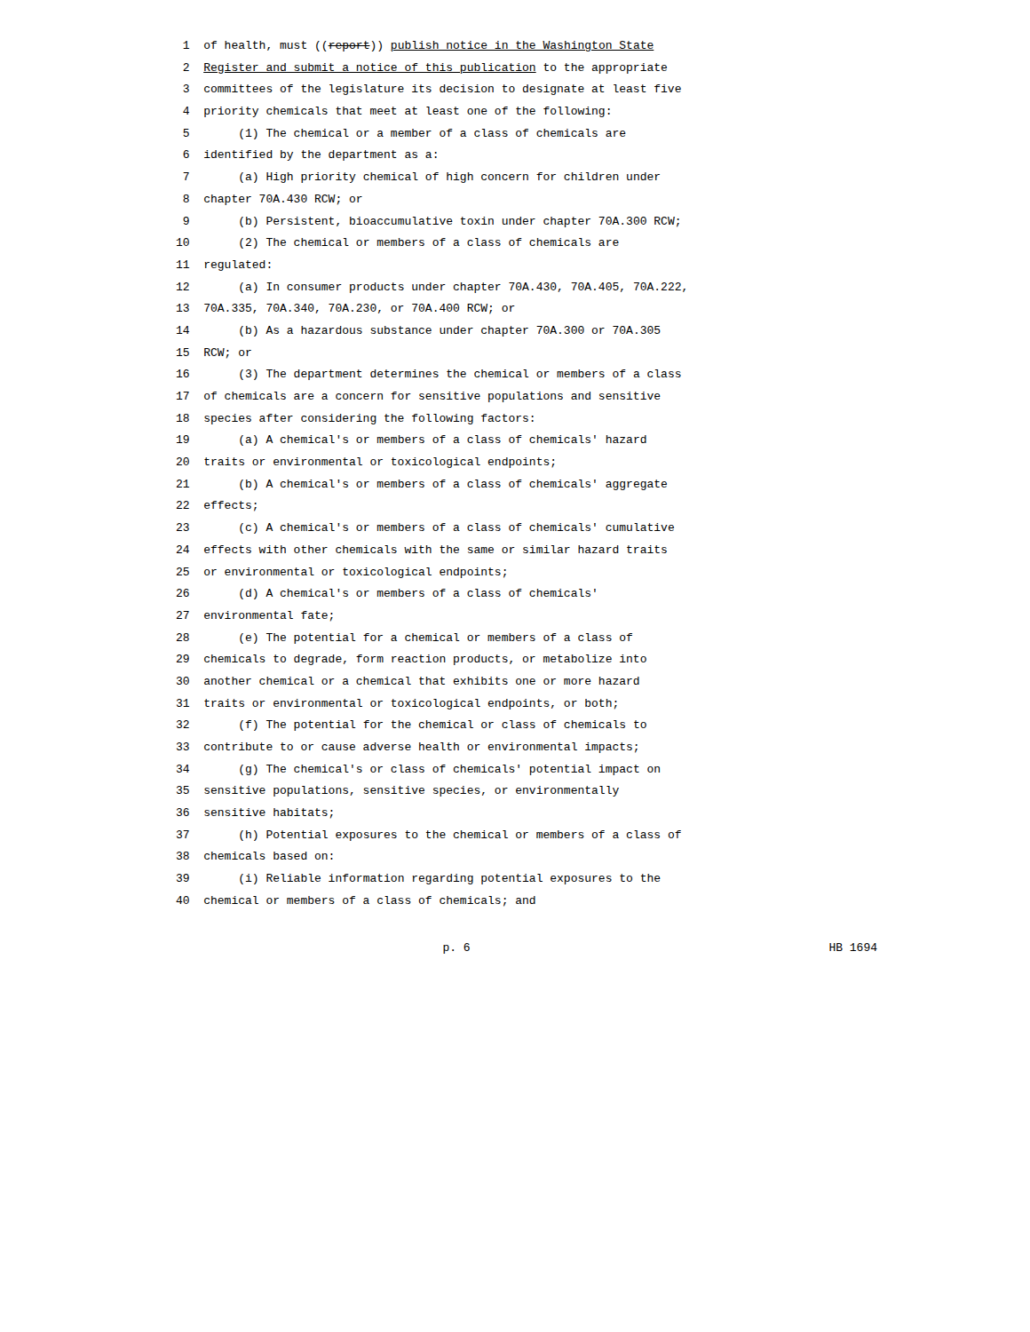1 of health, must ((report)) publish notice in the Washington State
2 Register and submit a notice of this publication to the appropriate
3 committees of the legislature its decision to designate at least five
4 priority chemicals that meet at least one of the following:
5 (1) The chemical or a member of a class of chemicals are
6 identified by the department as a:
7 (a) High priority chemical of high concern for children under
8 chapter 70A.430 RCW; or
9 (b) Persistent, bioaccumulative toxin under chapter 70A.300 RCW;
10 (2) The chemical or members of a class of chemicals are
11 regulated:
12 (a) In consumer products under chapter 70A.430, 70A.405, 70A.222,
1370A.335, 70A.340, 70A.230, or 70A.400 RCW; or
14 (b) As a hazardous substance under chapter 70A.300 or 70A.305
15 RCW; or
16 (3) The department determines the chemical or members of a class
17 of chemicals are a concern for sensitive populations and sensitive
18 species after considering the following factors:
19 (a) A chemical's or members of a class of chemicals' hazard
20 traits or environmental or toxicological endpoints;
21 (b) A chemical's or members of a class of chemicals' aggregate
22 effects;
23 (c) A chemical's or members of a class of chemicals' cumulative
24 effects with other chemicals with the same or similar hazard traits
25 or environmental or toxicological endpoints;
26 (d) A chemical's or members of a class of chemicals'
27 environmental fate;
28 (e) The potential for a chemical or members of a class of
29 chemicals to degrade, form reaction products, or metabolize into
30 another chemical or a chemical that exhibits one or more hazard
31 traits or environmental or toxicological endpoints, or both;
32 (f) The potential for the chemical or class of chemicals to
33 contribute to or cause adverse health or environmental impacts;
34 (g) The chemical's or class of chemicals' potential impact on
35 sensitive populations, sensitive species, or environmentally
36 sensitive habitats;
37 (h) Potential exposures to the chemical or members of a class of
38 chemicals based on:
39 (i) Reliable information regarding potential exposures to the
40 chemical or members of a class of chemicals; and
p. 6 HB 1694